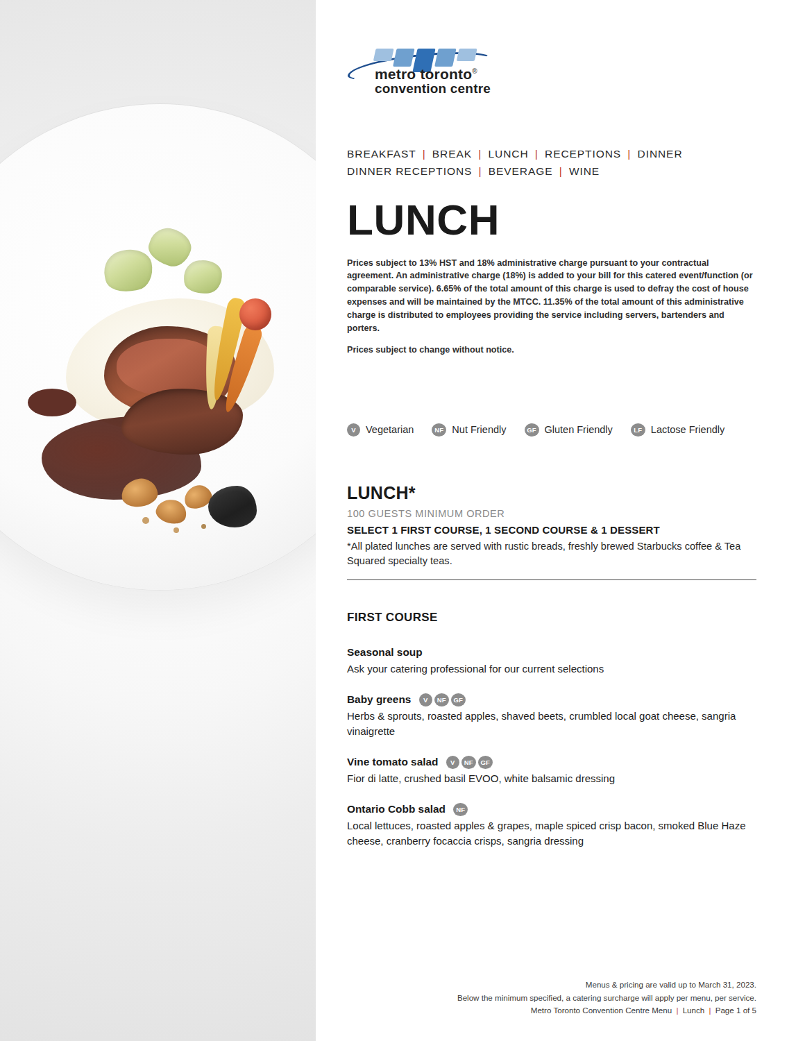metro toronto®
convention centre
BREAKFAST | BREAK | LUNCH | RECEPTIONS | DINNER
DINNER RECEPTIONS | BEVERAGE | WINE
LUNCH
Prices subject to 13% HST and 18% administrative charge pursuant to your contractual agreement. An administrative charge (18%) is added to your bill for this catered event/function (or comparable service). 6.65% of the total amount of this charge is used to defray the cost of house expenses and will be maintained by the MTCC. 11.35% of the total amount of this administrative charge is distributed to employees providing the service including servers, bartenders and porters.
Prices subject to change without notice.
V Vegetarian NF Nut Friendly GF Gluten Friendly LF Lactose Friendly
LUNCH*
100 GUESTS MINIMUM ORDER
SELECT 1 FIRST COURSE, 1 SECOND COURSE & 1 DESSERT
*All plated lunches are served with rustic breads, freshly brewed Starbucks coffee & Tea Squared specialty teas.
FIRST COURSE
Seasonal soup
Ask your catering professional for our current selections
Baby greens VNF GF
Herbs & sprouts, roasted apples, shaved beets, crumbled local goat cheese, sangria vinaigrette
Vine tomato salad VNF GF
Fior di latte, crushed basil EVOO, white balsamic dressing
Ontario Cobb salad NF
Local lettuces, roasted apples & grapes, maple spiced crisp bacon, smoked Blue Haze cheese, cranberry focaccia crisps, sangria dressing
Menus & pricing are valid up to March 31, 2023.
Below the minimum specified, a catering surcharge will apply per menu, per service.
Metro Toronto Convention Centre Menu | Lunch | Page 1 of 5